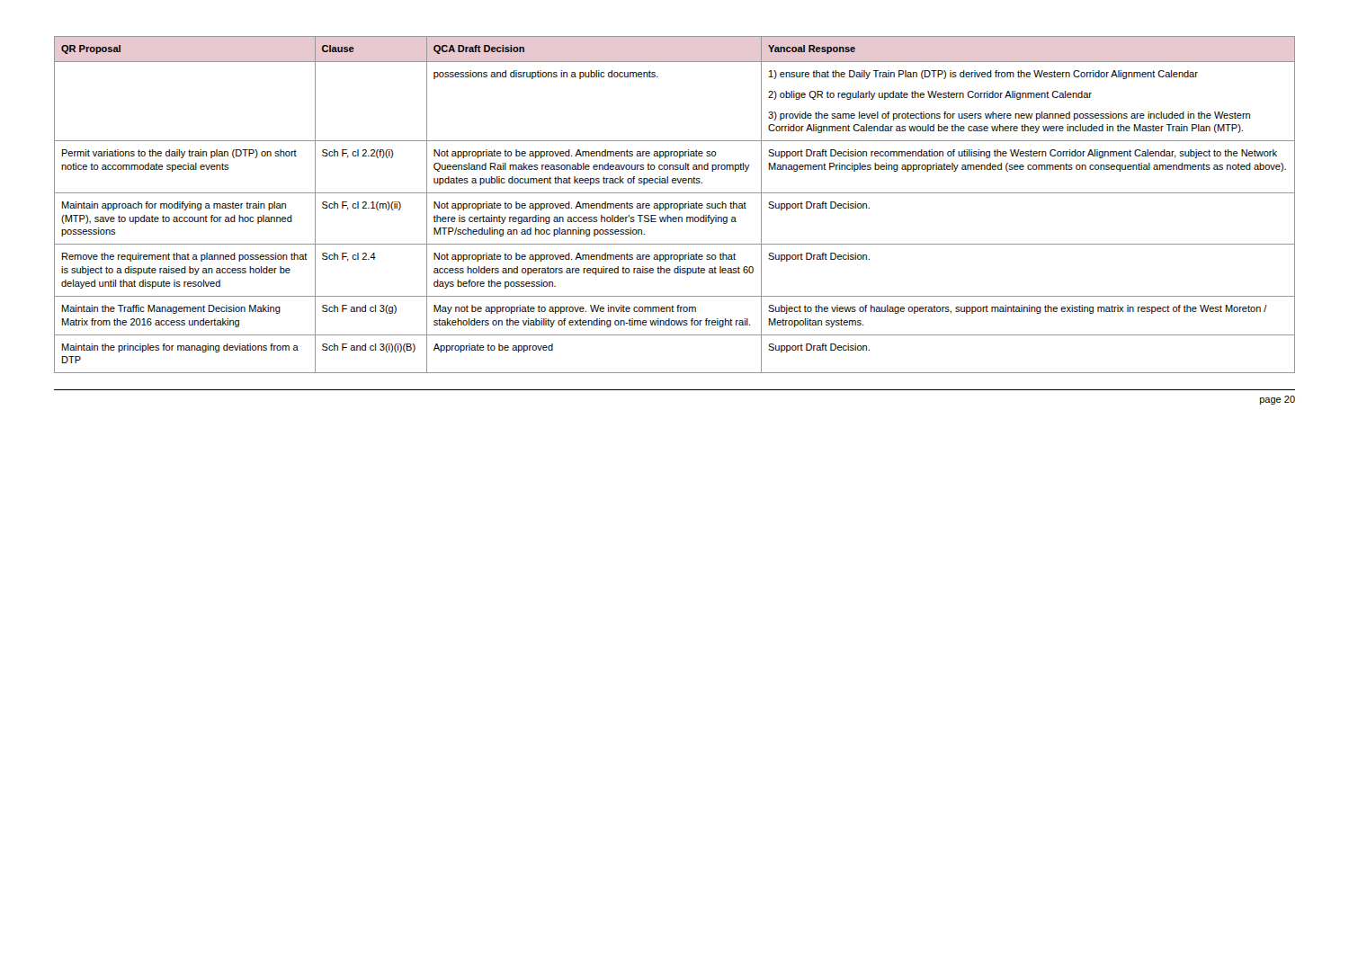| QR Proposal | Clause | QCA Draft Decision | Yancoal Response |
| --- | --- | --- | --- |
| | | possessions and disruptions in a public documents. | 1) ensure that the Daily Train Plan (DTP) is derived from the Western Corridor Alignment Calendar 2) oblige QR to regularly update the Western Corridor Alignment Calendar 3) provide the same level of protections for users where new planned possessions are included in the Western Corridor Alignment Calendar as would be the case where they were included in the Master Train Plan (MTP). |
| Permit variations to the daily train plan (DTP) on short notice to accommodate special events | Sch F, cl 2.2(f)(i) | Not appropriate to be approved. Amendments are appropriate so Queensland Rail makes reasonable endeavours to consult and promptly updates a public document that keeps track of special events. | Support Draft Decision recommendation of utilising the Western Corridor Alignment Calendar, subject to the Network Management Principles being appropriately amended (see comments on consequential amendments as noted above). |
| Maintain approach for modifying a master train plan (MTP), save to update to account for ad hoc planned possessions | Sch F, cl 2.1(m)(ii) | Not appropriate to be approved. Amendments are appropriate such that there is certainty regarding an access holder's TSE when modifying a MTP/scheduling an ad hoc planning possession. | Support Draft Decision. |
| Remove the requirement that a planned possession that is subject to a dispute raised by an access holder be delayed until that dispute is resolved | Sch F, cl 2.4 | Not appropriate to be approved. Amendments are appropriate so that access holders and operators are required to raise the dispute at least 60 days before the possession. | Support Draft Decision. |
| Maintain the Traffic Management Decision Making Matrix from the 2016 access undertaking | Sch F and cl 3(g) | May not be appropriate to approve. We invite comment from stakeholders on the viability of extending on-time windows for freight rail. | Subject to the views of haulage operators, support maintaining the existing matrix in respect of the West Moreton / Metropolitan systems. |
| Maintain the principles for managing deviations from a DTP | Sch F and cl 3(i)(i)(B) | Appropriate to be approved | Support Draft Decision. |
page 20